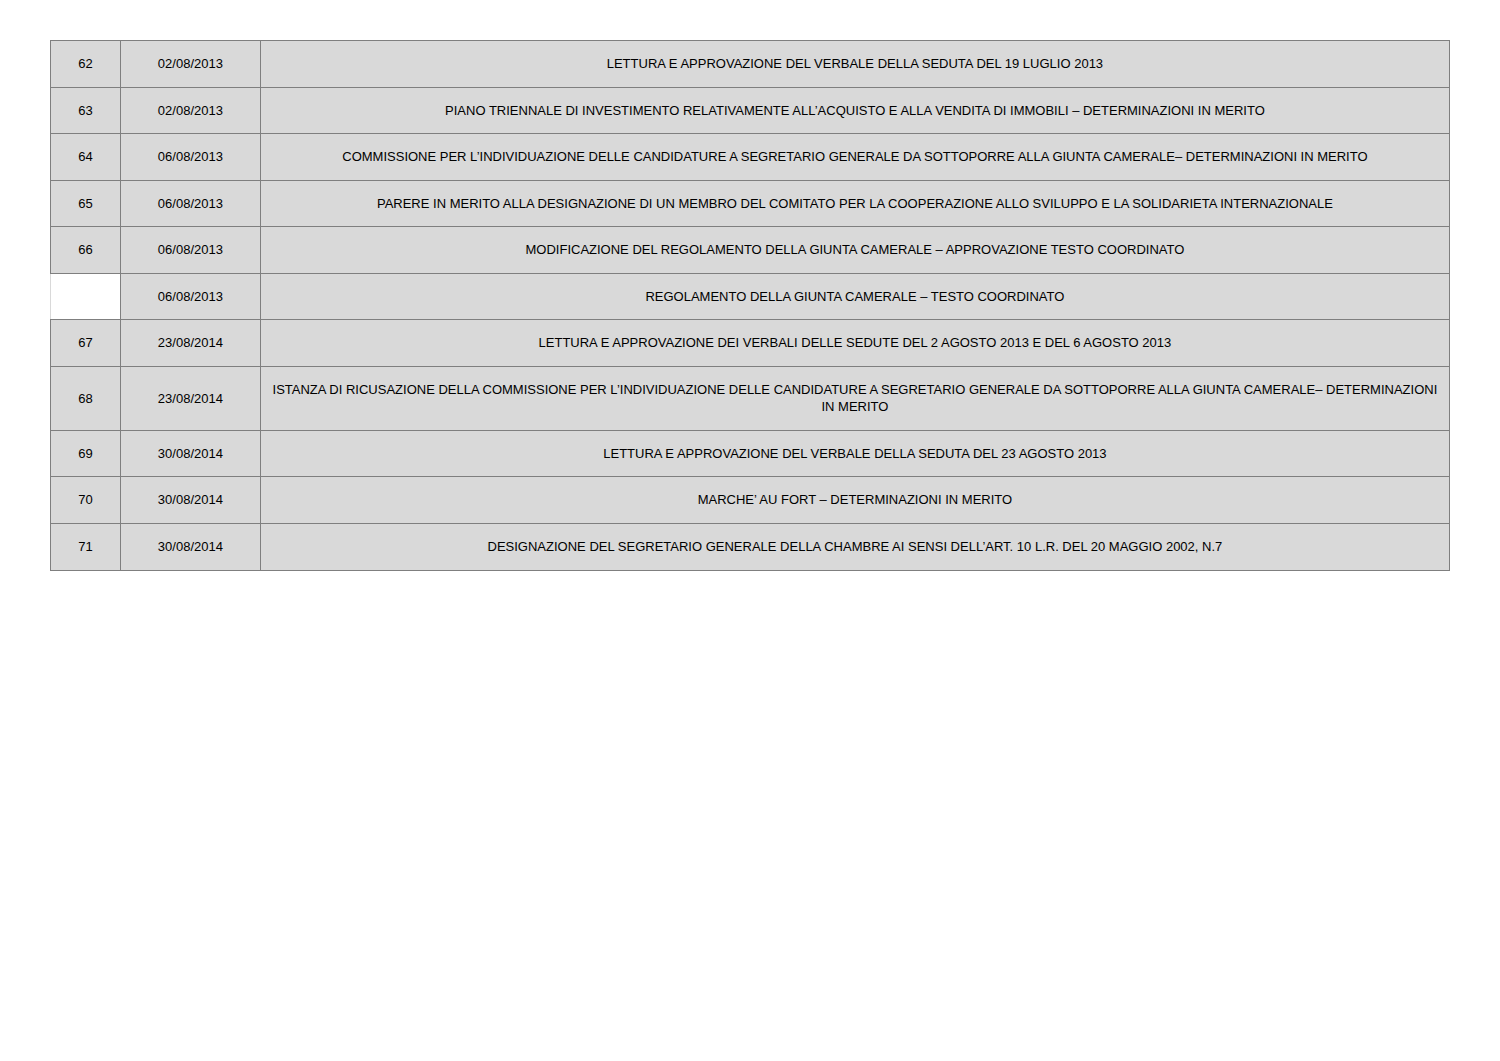| 62 | 02/08/2013 | LETTURA E APPROVAZIONE DEL VERBALE DELLA SEDUTA DEL 19 LUGLIO 2013 |
| 63 | 02/08/2013 | PIANO TRIENNALE DI INVESTIMENTO RELATIVAMENTE ALL’ACQUISTO E ALLA VENDITA DI IMMOBILI – DETERMINAZIONI IN MERITO |
| 64 | 06/08/2013 | COMMISSIONE PER L’INDIVIDUAZIONE DELLE CANDIDATURE A SEGRETARIO GENERALE DA SOTTOPORRE ALLA GIUNTA CAMERALE– DETERMINAZIONI IN MERITO |
| 65 | 06/08/2013 | PARERE IN MERITO ALLA DESIGNAZIONE DI UN MEMBRO DEL COMITATO PER LA COOPERAZIONE ALLO SVILUPPO E LA SOLIDARIETA INTERNAZIONALE |
| 66 | 06/08/2013 | MODIFICAZIONE DEL REGOLAMENTO DELLA GIUNTA CAMERALE – APPROVAZIONE TESTO COORDINATO |
| | 06/08/2013 | REGOLAMENTO DELLA GIUNTA CAMERALE – TESTO COORDINATO |
| 67 | 23/08/2014 | LETTURA E APPROVAZIONE DEI VERBALI DELLE SEDUTE DEL 2 AGOSTO 2013 E DEL 6 AGOSTO 2013 |
| 68 | 23/08/2014 | ISTANZA DI RICUSAZIONE DELLA COMMISSIONE PER L’INDIVIDUAZIONE DELLE CANDIDATURE A SEGRETARIO GENERALE DA SOTTOPORRE ALLA GIUNTA CAMERALE– DETERMINAZIONI IN MERITO |
| 69 | 30/08/2014 | LETTURA E APPROVAZIONE DEL VERBALE DELLA SEDUTA DEL 23 AGOSTO 2013 |
| 70 | 30/08/2014 | MARCHE’ AU FORT – DETERMINAZIONI IN MERITO |
| 71 | 30/08/2014 | DESIGNAZIONE DEL SEGRETARIO GENERALE DELLA CHAMBRE AI SENSI DELL’ART. 10 L.R. DEL 20 MAGGIO 2002, N.7 |